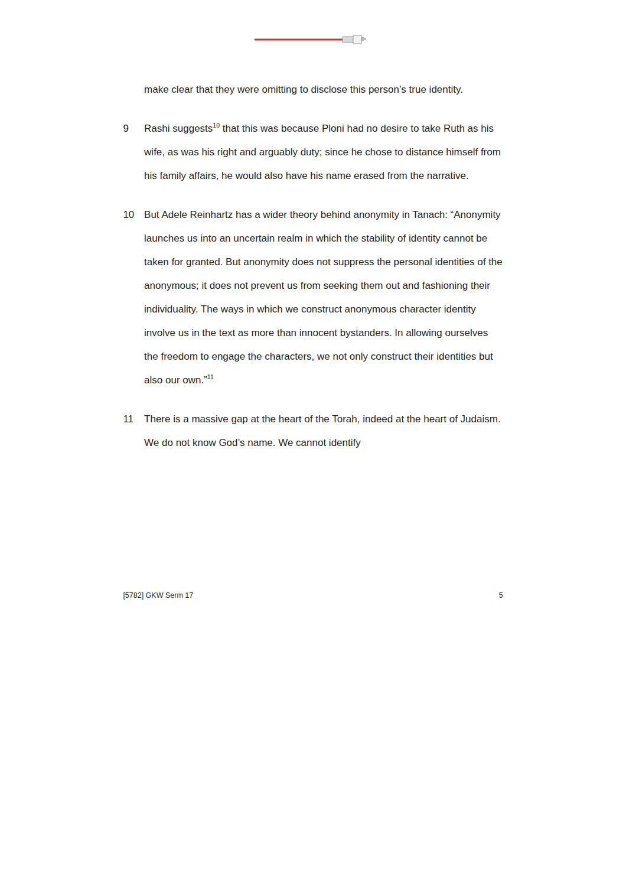make clear that they were omitting to disclose this person’s true identity.
9
Rashi suggests10 that this was because Ploni had no desire to take Ruth as his wife, as was his right and arguably duty; since he chose to distance himself from his family affairs, he would also have his name erased from the narrative.
10
But Adele Reinhartz has a wider theory behind anonymity in Tanach: “Anonymity launches us into an uncertain realm in which the stability of identity cannot be taken for granted. But anonymity does not suppress the personal identities of the anonymous; it does not prevent us from seeking them out and fashioning their individuality. The ways in which we construct anonymous character identity involve us in the text as more than innocent bystanders. In allowing ourselves the freedom to engage the characters, we not only construct their identities but also our own.”11
11
There is a massive gap at the heart of the Torah, indeed at the heart of Judaism. We do not know God’s name. We cannot identify
[5782] GKW Serm 17 5